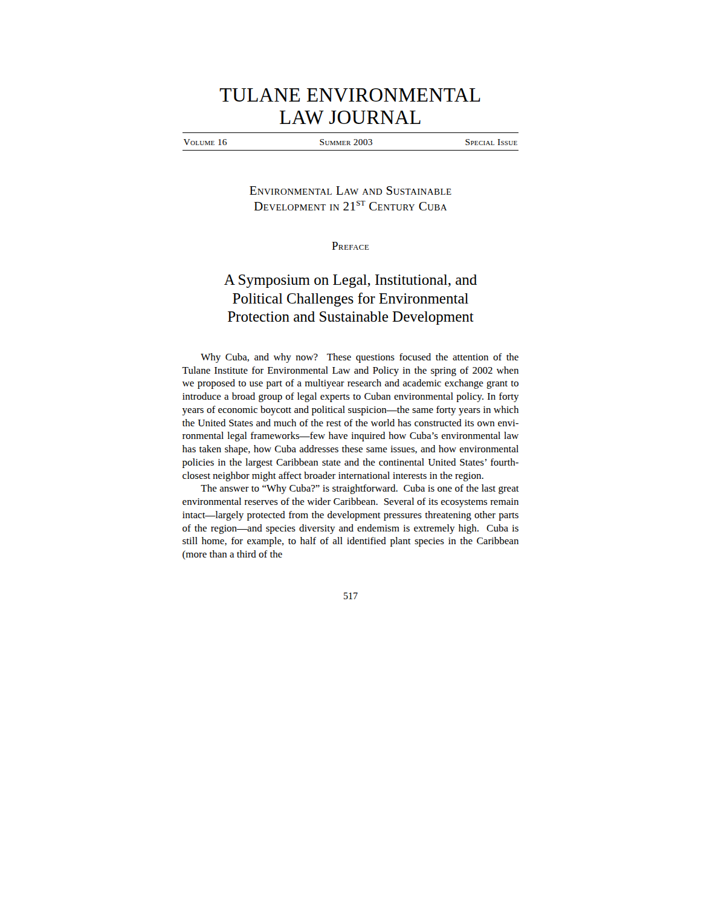TULANE ENVIRONMENTAL
LAW JOURNAL
Volume 16 Summer 2003 Special Issue
Environmental Law and Sustainable
Development in 21ST Century Cuba
Preface
A Symposium on Legal, Institutional, and
Political Challenges for Environmental
Protection and Sustainable Development
Why Cuba, and why now? These questions focused the attention of the Tulane Institute for Environmental Law and Policy in the spring of 2002 when we proposed to use part of a multiyear research and academic exchange grant to introduce a broad group of legal experts to Cuban environmental policy. In forty years of economic boycott and political suspicion—the same forty years in which the United States and much of the rest of the world has constructed its own environmental legal frameworks—few have inquired how Cuba’s environmental law has taken shape, how Cuba addresses these same issues, and how environmental policies in the largest Caribbean state and the continental United States’ fourth-closest neighbor might affect broader international interests in the region.
The answer to “Why Cuba?” is straightforward. Cuba is one of the last great environmental reserves of the wider Caribbean. Several of its ecosystems remain intact—largely protected from the development pressures threatening other parts of the region—and species diversity and endemism is extremely high. Cuba is still home, for example, to half of all identified plant species in the Caribbean (more than a third of the
517